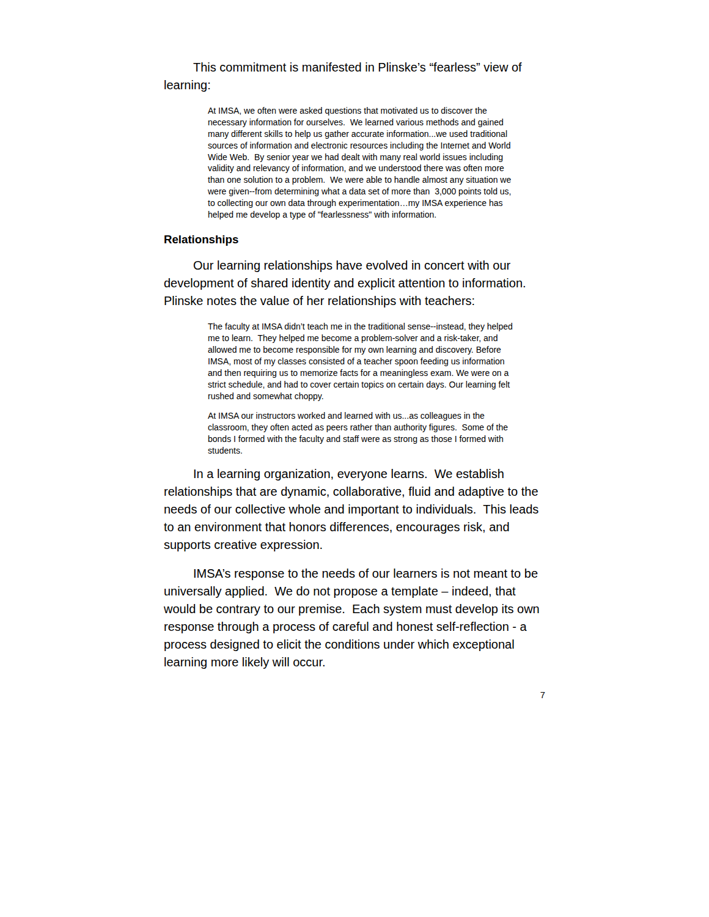This commitment is manifested in Plinske’s “fearless” view of learning:
At IMSA, we often were asked questions that motivated us to discover the necessary information for ourselves. We learned various methods and gained many different skills to help us gather accurate information...we used traditional sources of information and electronic resources including the Internet and World Wide Web. By senior year we had dealt with many real world issues including validity and relevancy of information, and we understood there was often more than one solution to a problem. We were able to handle almost any situation we were given--from determining what a data set of more than 3,000 points told us, to collecting our own data through experimentation…my IMSA experience has helped me develop a type of "fearlessness" with information.
Relationships
Our learning relationships have evolved in concert with our development of shared identity and explicit attention to information. Plinske notes the value of her relationships with teachers:
The faculty at IMSA didn’t teach me in the traditional sense--instead, they helped me to learn. They helped me become a problem-solver and a risk-taker, and allowed me to become responsible for my own learning and discovery. Before IMSA, most of my classes consisted of a teacher spoon feeding us information and then requiring us to memorize facts for a meaningless exam. We were on a strict schedule, and had to cover certain topics on certain days. Our learning felt rushed and somewhat choppy.
At IMSA our instructors worked and learned with us...as colleagues in the classroom, they often acted as peers rather than authority figures. Some of the bonds I formed with the faculty and staff were as strong as those I formed with students.
In a learning organization, everyone learns. We establish relationships that are dynamic, collaborative, fluid and adaptive to the needs of our collective whole and important to individuals. This leads to an environment that honors differences, encourages risk, and supports creative expression.
IMSA’s response to the needs of our learners is not meant to be universally applied. We do not propose a template – indeed, that would be contrary to our premise. Each system must develop its own response through a process of careful and honest self-reflection - a process designed to elicit the conditions under which exceptional learning more likely will occur.
7